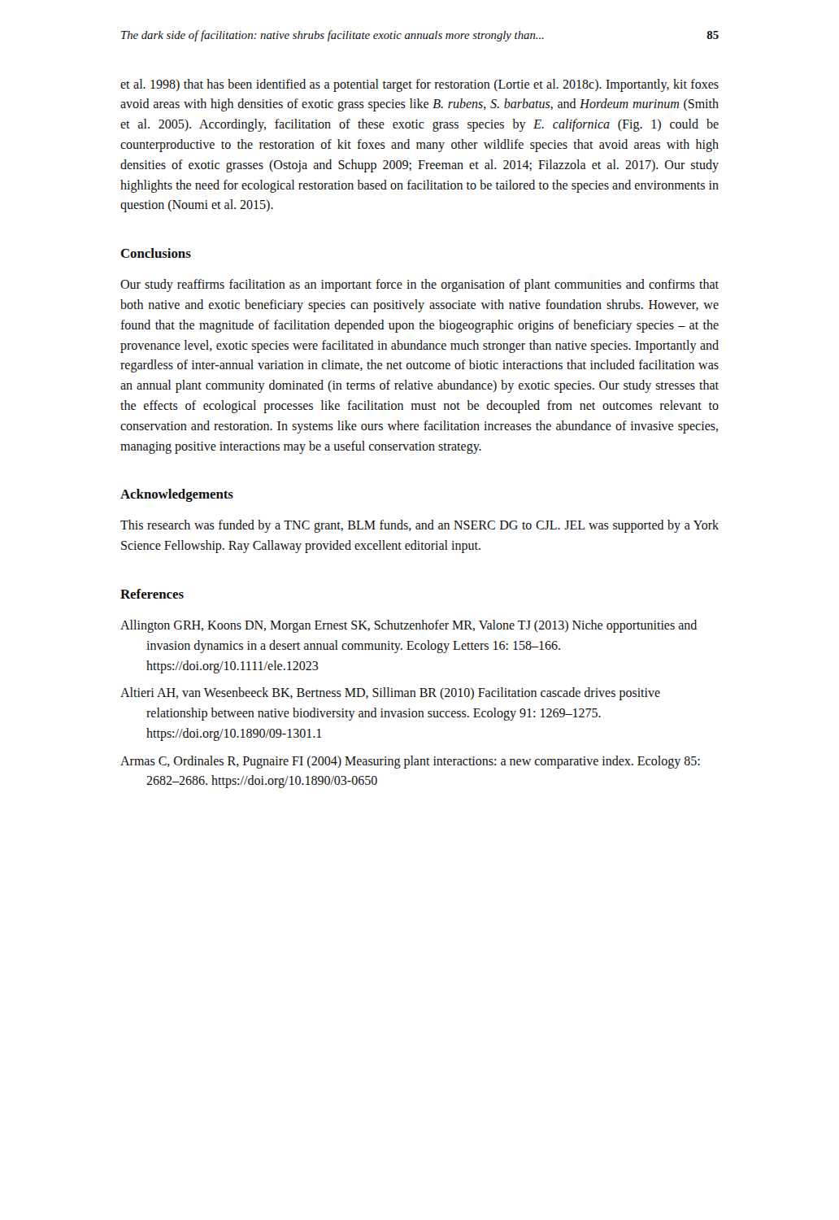The dark side of facilitation: native shrubs facilitate exotic annuals more strongly than... 85
et al. 1998) that has been identified as a potential target for restoration (Lortie et al. 2018c). Importantly, kit foxes avoid areas with high densities of exotic grass species like B. rubens, S. barbatus, and Hordeum murinum (Smith et al. 2005). Accordingly, facilitation of these exotic grass species by E. californica (Fig. 1) could be counterproductive to the restoration of kit foxes and many other wildlife species that avoid areas with high densities of exotic grasses (Ostoja and Schupp 2009; Freeman et al. 2014; Filazzola et al. 2017). Our study highlights the need for ecological restoration based on facilitation to be tailored to the species and environments in question (Noumi et al. 2015).
Conclusions
Our study reaffirms facilitation as an important force in the organisation of plant communities and confirms that both native and exotic beneficiary species can positively associate with native foundation shrubs. However, we found that the magnitude of facilitation depended upon the biogeographic origins of beneficiary species – at the provenance level, exotic species were facilitated in abundance much stronger than native species. Importantly and regardless of inter-annual variation in climate, the net outcome of biotic interactions that included facilitation was an annual plant community dominated (in terms of relative abundance) by exotic species. Our study stresses that the effects of ecological processes like facilitation must not be decoupled from net outcomes relevant to conservation and restoration. In systems like ours where facilitation increases the abundance of invasive species, managing positive interactions may be a useful conservation strategy.
Acknowledgements
This research was funded by a TNC grant, BLM funds, and an NSERC DG to CJL. JEL was supported by a York Science Fellowship. Ray Callaway provided excellent editorial input.
References
Allington GRH, Koons DN, Morgan Ernest SK, Schutzenhofer MR, Valone TJ (2013) Niche opportunities and invasion dynamics in a desert annual community. Ecology Letters 16: 158–166. https://doi.org/10.1111/ele.12023
Altieri AH, van Wesenbeeck BK, Bertness MD, Silliman BR (2010) Facilitation cascade drives positive relationship between native biodiversity and invasion success. Ecology 91: 1269–1275. https://doi.org/10.1890/09-1301.1
Armas C, Ordinales R, Pugnaire FI (2004) Measuring plant interactions: a new comparative index. Ecology 85: 2682–2686. https://doi.org/10.1890/03-0650